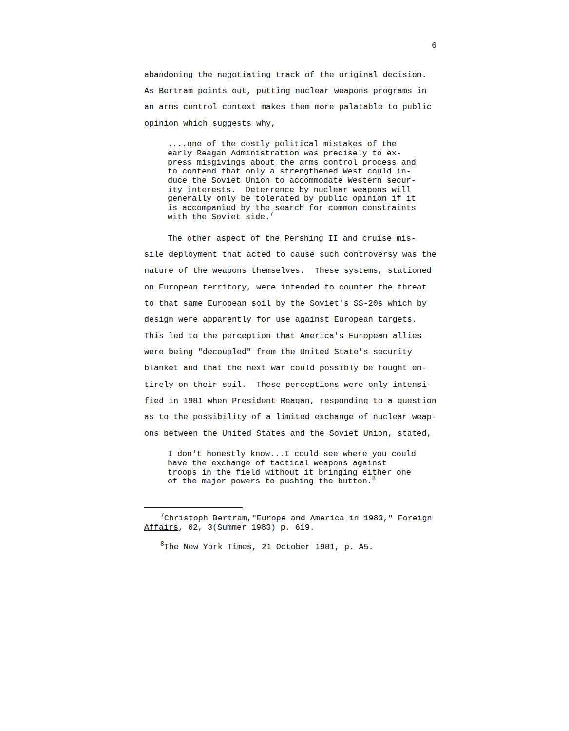6
abandoning the negotiating track of the original decision. As Bertram points out, putting nuclear weapons programs in an arms control context makes them more palatable to public opinion which suggests why,
....one of the costly political mistakes of the
early Reagan Administration was precisely to ex-
press misgivings about the arms control process and
to contend that only a strengthened West could in-
duce the Soviet Union to accommodate Western secur-
ity interests. Deterrence by nuclear weapons will
generally only be tolerated by public opinion if it
is accompanied by the search for common constraints
with the Soviet side.7
The other aspect of the Pershing II and cruise mis- sile deployment that acted to cause such controversy was the nature of the weapons themselves. These systems, stationed on European territory, were intended to counter the threat to that same European soil by the Soviet's SS-20s which by design were apparently for use against European targets. This led to the perception that America's European allies were being "decoupled" from the United State's security blanket and that the next war could possibly be fought en- tirely on their soil. These perceptions were only intensi- fied in 1981 when President Reagan, responding to a question as to the possibility of a limited exchange of nuclear weap- ons between the United States and the Soviet Union, stated,
I don't honestly know...I could see where you could
have the exchange of tactical weapons against
troops in the field without it bringing either one
of the major powers to pushing the button.8
7Christoph Bertram,"Europe and America in 1983," Foreign Affairs, 62, 3(Summer 1983) p. 619.
8The New York Times, 21 October 1981, p. A5.